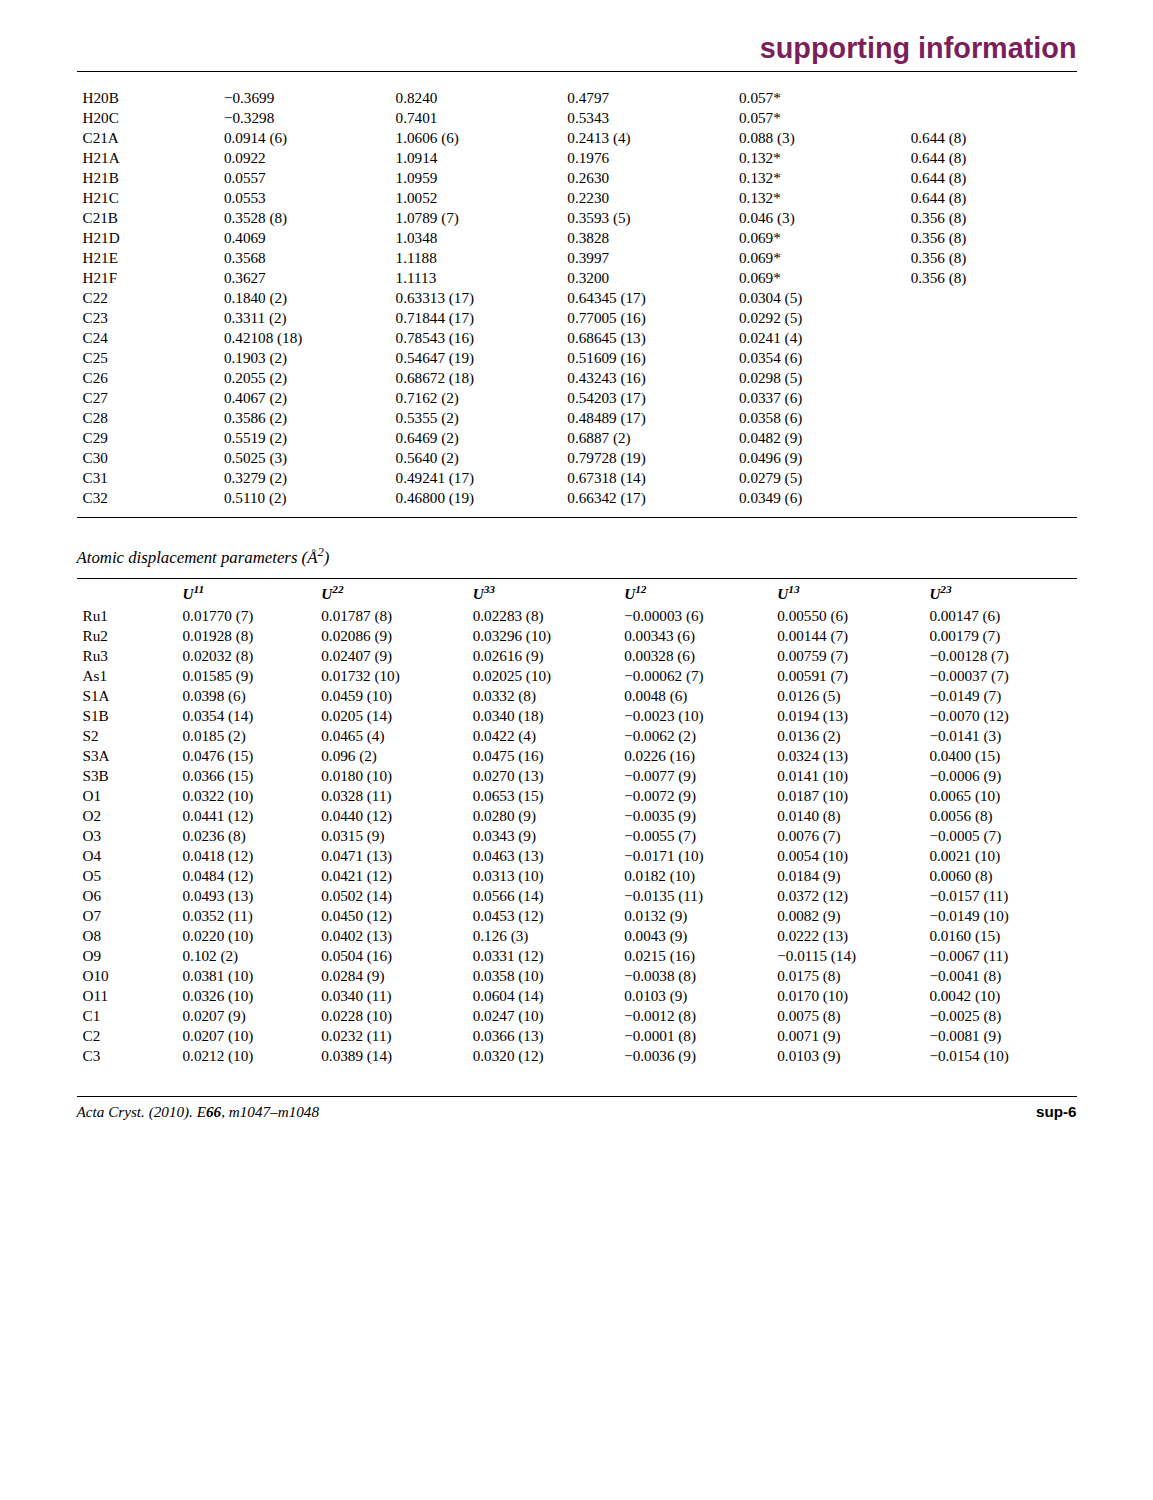supporting information
| H20B | −0.3699 | 0.8240 | 0.4797 | 0.057* | |
| H20C | −0.3298 | 0.7401 | 0.5343 | 0.057* | |
| C21A | 0.0914 (6) | 1.0606 (6) | 0.2413 (4) | 0.088 (3) | 0.644 (8) |
| H21A | 0.0922 | 1.0914 | 0.1976 | 0.132* | 0.644 (8) |
| H21B | 0.0557 | 1.0959 | 0.2630 | 0.132* | 0.644 (8) |
| H21C | 0.0553 | 1.0052 | 0.2230 | 0.132* | 0.644 (8) |
| C21B | 0.3528 (8) | 1.0789 (7) | 0.3593 (5) | 0.046 (3) | 0.356 (8) |
| H21D | 0.4069 | 1.0348 | 0.3828 | 0.069* | 0.356 (8) |
| H21E | 0.3568 | 1.1188 | 0.3997 | 0.069* | 0.356 (8) |
| H21F | 0.3627 | 1.1113 | 0.3200 | 0.069* | 0.356 (8) |
| C22 | 0.1840 (2) | 0.63313 (17) | 0.64345 (17) | 0.0304 (5) | |
| C23 | 0.3311 (2) | 0.71844 (17) | 0.77005 (16) | 0.0292 (5) | |
| C24 | 0.42108 (18) | 0.78543 (16) | 0.68645 (13) | 0.0241 (4) | |
| C25 | 0.1903 (2) | 0.54647 (19) | 0.51609 (16) | 0.0354 (6) | |
| C26 | 0.2055 (2) | 0.68672 (18) | 0.43243 (16) | 0.0298 (5) | |
| C27 | 0.4067 (2) | 0.7162 (2) | 0.54203 (17) | 0.0337 (6) | |
| C28 | 0.3586 (2) | 0.5355 (2) | 0.48489 (17) | 0.0358 (6) | |
| C29 | 0.5519 (2) | 0.6469 (2) | 0.6887 (2) | 0.0482 (9) | |
| C30 | 0.5025 (3) | 0.5640 (2) | 0.79728 (19) | 0.0496 (9) | |
| C31 | 0.3279 (2) | 0.49241 (17) | 0.67318 (14) | 0.0279 (5) | |
| C32 | 0.5110 (2) | 0.46800 (19) | 0.66342 (17) | 0.0349 (6) | |
Atomic displacement parameters (Å2)
| | U 11 | U 22 | U 33 | U 12 | U 13 | U 23 |
| --- | --- | --- | --- | --- | --- | --- |
| Ru1 | 0.01770 (7) | 0.01787 (8) | 0.02283 (8) | −0.00003 (6) | 0.00550 (6) | 0.00147 (6) |
| Ru2 | 0.01928 (8) | 0.02086 (9) | 0.03296 (10) | 0.00343 (6) | 0.00144 (7) | 0.00179 (7) |
| Ru3 | 0.02032 (8) | 0.02407 (9) | 0.02616 (9) | 0.00328 (6) | 0.00759 (7) | −0.00128 (7) |
| As1 | 0.01585 (9) | 0.01732 (10) | 0.02025 (10) | −0.00062 (7) | 0.00591 (7) | −0.00037 (7) |
| S1A | 0.0398 (6) | 0.0459 (10) | 0.0332 (8) | 0.0048 (6) | 0.0126 (5) | −0.0149 (7) |
| S1B | 0.0354 (14) | 0.0205 (14) | 0.0340 (18) | −0.0023 (10) | 0.0194 (13) | −0.0070 (12) |
| S2 | 0.0185 (2) | 0.0465 (4) | 0.0422 (4) | −0.0062 (2) | 0.0136 (2) | −0.0141 (3) |
| S3A | 0.0476 (15) | 0.096 (2) | 0.0475 (16) | 0.0226 (16) | 0.0324 (13) | 0.0400 (15) |
| S3B | 0.0366 (15) | 0.0180 (10) | 0.0270 (13) | −0.0077 (9) | 0.0141 (10) | −0.0006 (9) |
| O1 | 0.0322 (10) | 0.0328 (11) | 0.0653 (15) | −0.0072 (9) | 0.0187 (10) | 0.0065 (10) |
| O2 | 0.0441 (12) | 0.0440 (12) | 0.0280 (9) | −0.0035 (9) | 0.0140 (8) | 0.0056 (8) |
| O3 | 0.0236 (8) | 0.0315 (9) | 0.0343 (9) | −0.0055 (7) | 0.0076 (7) | −0.0005 (7) |
| O4 | 0.0418 (12) | 0.0471 (13) | 0.0463 (13) | −0.0171 (10) | 0.0054 (10) | 0.0021 (10) |
| O5 | 0.0484 (12) | 0.0421 (12) | 0.0313 (10) | 0.0182 (10) | 0.0184 (9) | 0.0060 (8) |
| O6 | 0.0493 (13) | 0.0502 (14) | 0.0566 (14) | −0.0135 (11) | 0.0372 (12) | −0.0157 (11) |
| O7 | 0.0352 (11) | 0.0450 (12) | 0.0453 (12) | 0.0132 (9) | 0.0082 (9) | −0.0149 (10) |
| O8 | 0.0220 (10) | 0.0402 (13) | 0.126 (3) | 0.0043 (9) | 0.0222 (13) | 0.0160 (15) |
| O9 | 0.102 (2) | 0.0504 (16) | 0.0331 (12) | 0.0215 (16) | −0.0115 (14) | −0.0067 (11) |
| O10 | 0.0381 (10) | 0.0284 (9) | 0.0358 (10) | −0.0038 (8) | 0.0175 (8) | −0.0041 (8) |
| O11 | 0.0326 (10) | 0.0340 (11) | 0.0604 (14) | 0.0103 (9) | 0.0170 (10) | 0.0042 (10) |
| C1 | 0.0207 (9) | 0.0228 (10) | 0.0247 (10) | −0.0012 (8) | 0.0075 (8) | −0.0025 (8) |
| C2 | 0.0207 (10) | 0.0232 (11) | 0.0366 (13) | −0.0001 (8) | 0.0071 (9) | −0.0081 (9) |
| C3 | 0.0212 (10) | 0.0389 (14) | 0.0320 (12) | −0.0036 (9) | 0.0103 (9) | −0.0154 (10) |
Acta Cryst. (2010). E66, m1047–m1048
sup-6